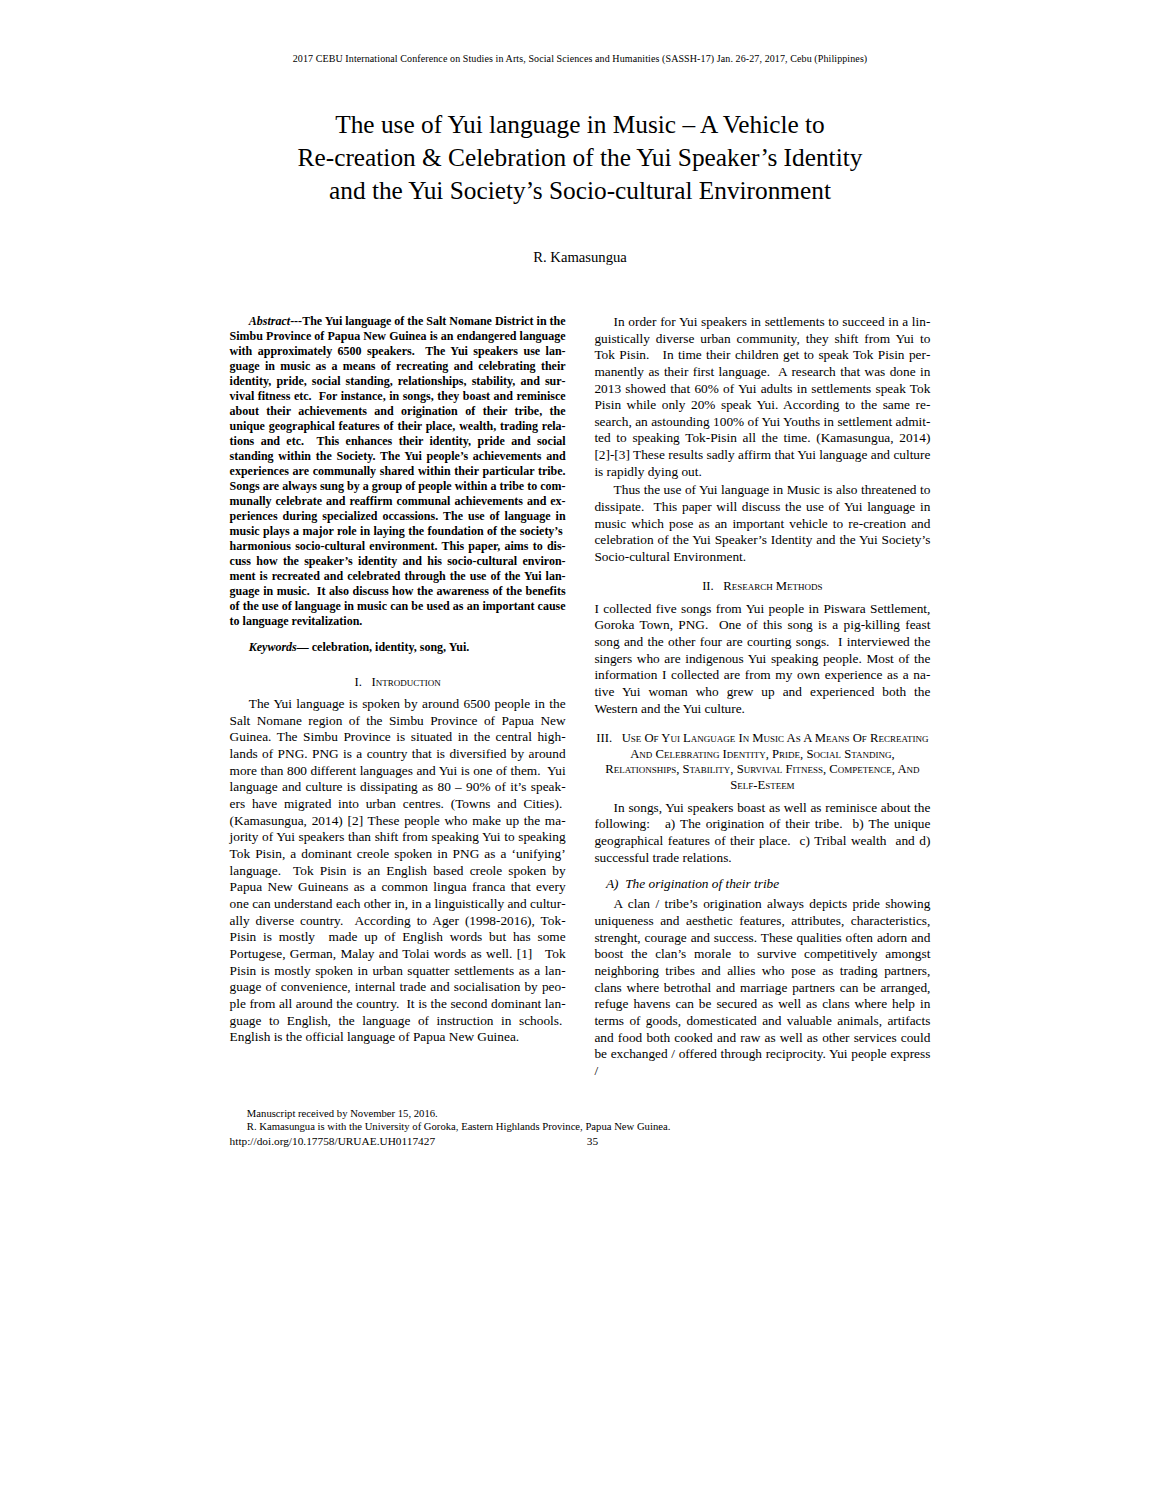2017 CEBU International Conference on Studies in Arts, Social Sciences and Humanities (SASSH-17) Jan. 26-27, 2017, Cebu (Philippines)
The use of Yui language in Music – A Vehicle to
Re-creation & Celebration of the Yui Speaker’s Identity
and the Yui Society’s Socio-cultural Environment
R. Kamasungua
Abstract---The Yui language of the Salt Nomane District in the Simbu Province of Papua New Guinea is an endangered language with approximately 6500 speakers. The Yui speakers use language in music as a means of recreating and celebrating their identity, pride, social standing, relationships, stability, and survival fitness etc. For instance, in songs, they boast and reminisce about their achievements and origination of their tribe, the unique geographical features of their place, wealth, trading relations and etc. This enhances their identity, pride and social standing within the Society. The Yui people’s achievements and experiences are communally shared within their particular tribe. Songs are always sung by a group of people within a tribe to communally celebrate and reaffirm communal achievements and experiences during specialized occassions. The use of language in music plays a major role in laying the foundation of the society’s harmonious socio-cultural environment. This paper, aims to discuss how the speaker’s identity and his socio-cultural environment is recreated and celebrated through the use of the Yui language in music. It also discuss how the awareness of the benefits of the use of language in music can be used as an important cause to language revitalization.
Keywords— celebration, identity, song, Yui.
I. Introduction
The Yui language is spoken by around 6500 people in the Salt Nomane region of the Simbu Province of Papua New Guinea. The Simbu Province is situated in the central highlands of PNG. PNG is a country that is diversified by around more than 800 different languages and Yui is one of them. Yui language and culture is dissipating as 80 – 90% of it’s speakers have migrated into urban centres. (Towns and Cities). (Kamasungua, 2014) [2] These people who make up the majority of Yui speakers than shift from speaking Yui to speaking Tok Pisin, a dominant creole spoken in PNG as a ‘unifying’ language. Tok Pisin is an English based creole spoken by Papua New Guineans as a common lingua franca that every one can understand each other in, in a linguistically and culturally diverse country. According to Ager (1998-2016), Tok-Pisin is mostly made up of English words but has some Portugese, German, Malay and Tolai words as well. [1] Tok Pisin is mostly spoken in urban squatter settlements as a language of convenience, internal trade and socialisation by people from all around the country. It is the second dominant language to English, the language of instruction in schools. English is the official language of Papua New Guinea.
In order for Yui speakers in settlements to succeed in a linguistically diverse urban community, they shift from Yui to Tok Pisin. In time their children get to speak Tok Pisin permanently as their first language. A research that was done in 2013 showed that 60% of Yui adults in settlements speak Tok Pisin while only 20% speak Yui. According to the same research, an astounding 100% of Yui Youths in settlement admitted to speaking Tok-Pisin all the time. (Kamasungua, 2014) [2]-[3] These results sadly affirm that Yui language and culture is rapidly dying out.
Thus the use of Yui language in Music is also threatened to dissipate. This paper will discuss the use of Yui language in music which pose as an important vehicle to re-creation and celebration of the Yui Speaker’s Identity and the Yui Society’s Socio-cultural Environment.
II. Research Methods
I collected five songs from Yui people in Piswara Settlement, Goroka Town, PNG. One of this song is a pig-killing feast song and the other four are courting songs. I interviewed the singers who are indigenous Yui speaking people. Most of the information I collected are from my own experience as a native Yui woman who grew up and experienced both the Western and the Yui culture.
III. Use Of Yui Language In Music As A Means Of Recreating And Celebrating Identity, Pride, Social Standing, Relationships, Stability, Survival Fitness, Competence, And Self-Esteem
In songs, Yui speakers boast as well as reminisce about the following: a) The origination of their tribe. b) The unique geographical features of their place. c) Tribal wealth and d) successful trade relations.
A) The origination of their tribe
A clan / tribe’s origination always depicts pride showing uniqueness and aesthetic features, attributes, characteristics, strenght, courage and success. These qualities often adorn and boost the clan’s morale to survive competitively amongst neighboring tribes and allies who pose as trading partners, clans where betrothal and marriage partners can be arranged, refuge havens can be secured as well as clans where help in terms of goods, domesticated and valuable animals, artifacts and food both cooked and raw as well as other services could be exchanged / offered through reciprocity. Yui people express /
Manuscript received by November 15, 2016.
R. Kamasungua is with the University of Goroka, Eastern Highlands Province, Papua New Guinea.
http://doi.org/10.17758/URUAE.UH0117427 35